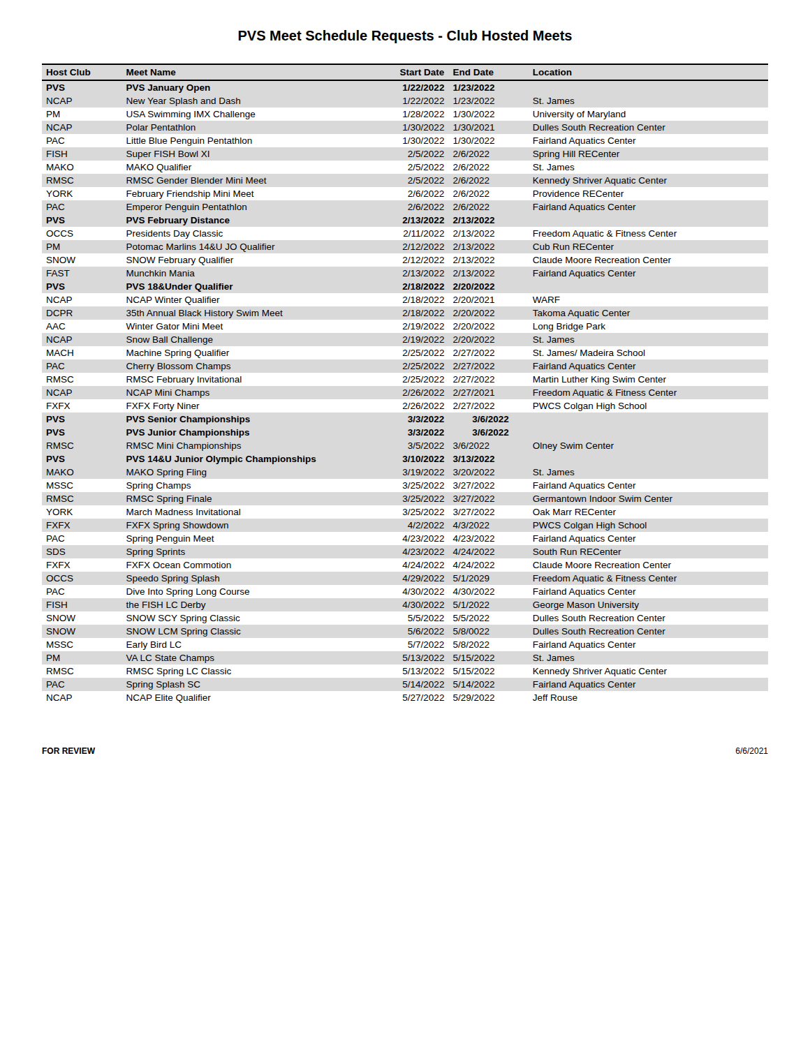PVS Meet Schedule Requests - Club Hosted Meets
| Host Club | Meet Name | Start Date | End Date | Location |
| --- | --- | --- | --- | --- |
| PVS | PVS January Open | 1/22/2022 | 1/23/2022 | |
| NCAP | New Year Splash and Dash | 1/22/2022 | 1/23/2022 | St. James |
| PM | USA Swimming IMX Challenge | 1/28/2022 | 1/30/2022 | University of Maryland |
| NCAP | Polar Pentathlon | 1/30/2022 | 1/30/2021 | Dulles South Recreation Center |
| PAC | Little Blue Penguin Pentathlon | 1/30/2022 | 1/30/2022 | Fairland Aquatics Center |
| FISH | Super FISH Bowl XI | 2/5/2022 | 2/6/2022 | Spring Hill RECenter |
| MAKO | MAKO Qualifier | 2/5/2022 | 2/6/2022 | St. James |
| RMSC | RMSC Gender Blender Mini Meet | 2/5/2022 | 2/6/2022 | Kennedy Shriver Aquatic Center |
| YORK | February Friendship Mini Meet | 2/6/2022 | 2/6/2022 | Providence RECenter |
| PAC | Emperor Penguin Pentathlon | 2/6/2022 | 2/6/2022 | Fairland Aquatics Center |
| PVS | PVS February Distance | 2/13/2022 | 2/13/2022 | |
| OCCS | Presidents Day Classic | 2/11/2022 | 2/13/2022 | Freedom Aquatic & Fitness Center |
| PM | Potomac Marlins 14&U JO Qualifier | 2/12/2022 | 2/13/2022 | Cub Run RECenter |
| SNOW | SNOW February Qualifier | 2/12/2022 | 2/13/2022 | Claude Moore Recreation Center |
| FAST | Munchkin Mania | 2/13/2022 | 2/13/2022 | Fairland Aquatics Center |
| PVS | PVS 18&Under Qualifier | 2/18/2022 | 2/20/2022 | |
| NCAP | NCAP Winter Qualifier | 2/18/2022 | 2/20/2021 | WARF |
| DCPR | 35th Annual Black History Swim Meet | 2/18/2022 | 2/20/2022 | Takoma Aquatic Center |
| AAC | Winter Gator Mini Meet | 2/19/2022 | 2/20/2022 | Long Bridge Park |
| NCAP | Snow Ball Challenge | 2/19/2022 | 2/20/2022 | St. James |
| MACH | Machine Spring Qualifier | 2/25/2022 | 2/27/2022 | St. James/ Madeira School |
| PAC | Cherry Blossom Champs | 2/25/2022 | 2/27/2022 | Fairland Aquatics Center |
| RMSC | RMSC February Invitational | 2/25/2022 | 2/27/2022 | Martin Luther King Swim Center |
| NCAP | NCAP Mini Champs | 2/26/2022 | 2/27/2021 | Freedom Aquatic & Fitness Center |
| FXFX | FXFX Forty Niner | 2/26/2022 | 2/27/2022 | PWCS Colgan High School |
| PVS | PVS Senior Championships | 3/3/2022 | 3/6/2022 | |
| PVS | PVS Junior Championships | 3/3/2022 | 3/6/2022 | |
| RMSC | RMSC Mini Championships | 3/5/2022 | 3/6/2022 | Olney Swim Center |
| PVS | PVS 14&U Junior Olympic Championships | 3/10/2022 | 3/13/2022 | |
| MAKO | MAKO Spring Fling | 3/19/2022 | 3/20/2022 | St. James |
| MSSC | Spring Champs | 3/25/2022 | 3/27/2022 | Fairland Aquatics Center |
| RMSC | RMSC Spring Finale | 3/25/2022 | 3/27/2022 | Germantown Indoor Swim Center |
| YORK | March Madness Invitational | 3/25/2022 | 3/27/2022 | Oak Marr RECenter |
| FXFX | FXFX Spring Showdown | 4/2/2022 | 4/3/2022 | PWCS Colgan High School |
| PAC | Spring Penguin Meet | 4/23/2022 | 4/23/2022 | Fairland Aquatics Center |
| SDS | Spring Sprints | 4/23/2022 | 4/24/2022 | South Run RECenter |
| FXFX | FXFX Ocean Commotion | 4/24/2022 | 4/24/2022 | Claude Moore Recreation Center |
| OCCS | Speedo Spring Splash | 4/29/2022 | 5/1/2029 | Freedom Aquatic & Fitness Center |
| PAC | Dive Into Spring Long Course | 4/30/2022 | 4/30/2022 | Fairland Aquatics Center |
| FISH | the FISH LC Derby | 4/30/2022 | 5/1/2022 | George Mason University |
| SNOW | SNOW SCY Spring Classic | 5/5/2022 | 5/5/2022 | Dulles South Recreation Center |
| SNOW | SNOW LCM Spring Classic | 5/6/2022 | 5/8/0022 | Dulles South Recreation Center |
| MSSC | Early Bird LC | 5/7/2022 | 5/8/2022 | Fairland Aquatics Center |
| PM | VA LC State Champs | 5/13/2022 | 5/15/2022 | St. James |
| RMSC | RMSC Spring LC Classic | 5/13/2022 | 5/15/2022 | Kennedy Shriver Aquatic Center |
| PAC | Spring Splash SC | 5/14/2022 | 5/14/2022 | Fairland Aquatics Center |
| NCAP | NCAP Elite Qualifier | 5/27/2022 | 5/29/2022 | Jeff Rouse |
FOR REVIEW
6/6/2021